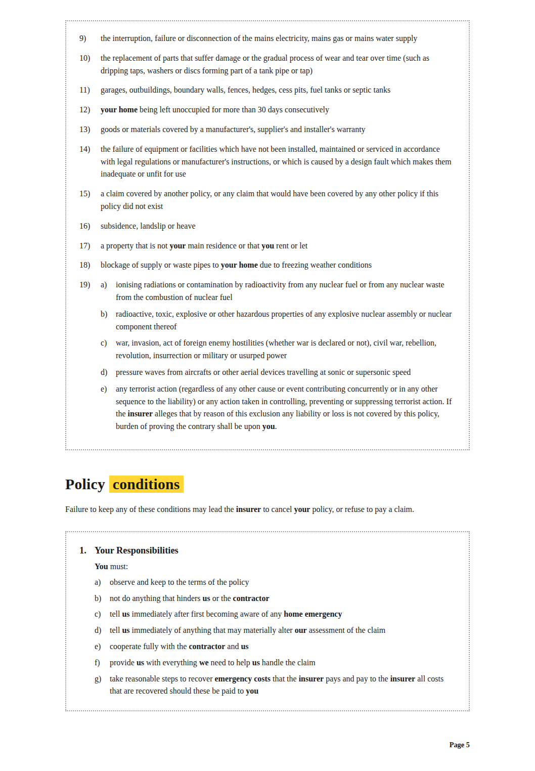9) the interruption, failure or disconnection of the mains electricity, mains gas or mains water supply
10) the replacement of parts that suffer damage or the gradual process of wear and tear over time (such as dripping taps, washers or discs forming part of a tank pipe or tap)
11) garages, outbuildings, boundary walls, fences, hedges, cess pits, fuel tanks or septic tanks
12) your home being left unoccupied for more than 30 days consecutively
13) goods or materials covered by a manufacturer's, supplier's and installer's warranty
14) the failure of equipment or facilities which have not been installed, maintained or serviced in accordance with legal regulations or manufacturer's instructions, or which is caused by a design fault which makes them inadequate or unfit for use
15) a claim covered by another policy, or any claim that would have been covered by any other policy if this policy did not exist
16) subsidence, landslip or heave
17) a property that is not your main residence or that you rent or let
18) blockage of supply or waste pipes to your home due to freezing weather conditions
19)
a) ionising radiations or contamination by radioactivity from any nuclear fuel or from any nuclear waste from the combustion of nuclear fuel
b) radioactive, toxic, explosive or other hazardous properties of any explosive nuclear assembly or nuclear component thereof
c) war, invasion, act of foreign enemy hostilities (whether war is declared or not), civil war, rebellion, revolution, insurrection or military or usurped power
d) pressure waves from aircrafts or other aerial devices travelling at sonic or supersonic speed
e) any terrorist action (regardless of any other cause or event contributing concurrently or in any other sequence to the liability) or any action taken in controlling, preventing or suppressing terrorist action. If the insurer alleges that by reason of this exclusion any liability or loss is not covered by this policy, burden of proving the contrary shall be upon you.
Policy conditions
Failure to keep any of these conditions may lead the insurer to cancel your policy, or refuse to pay a claim.
1. Your Responsibilities
You must:
a) observe and keep to the terms of the policy
b) not do anything that hinders us or the contractor
c) tell us immediately after first becoming aware of any home emergency
d) tell us immediately of anything that may materially alter our assessment of the claim
e) cooperate fully with the contractor and us
f) provide us with everything we need to help us handle the claim
g) take reasonable steps to recover emergency costs that the insurer pays and pay to the insurer all costs that are recovered should these be paid to you
Page 5